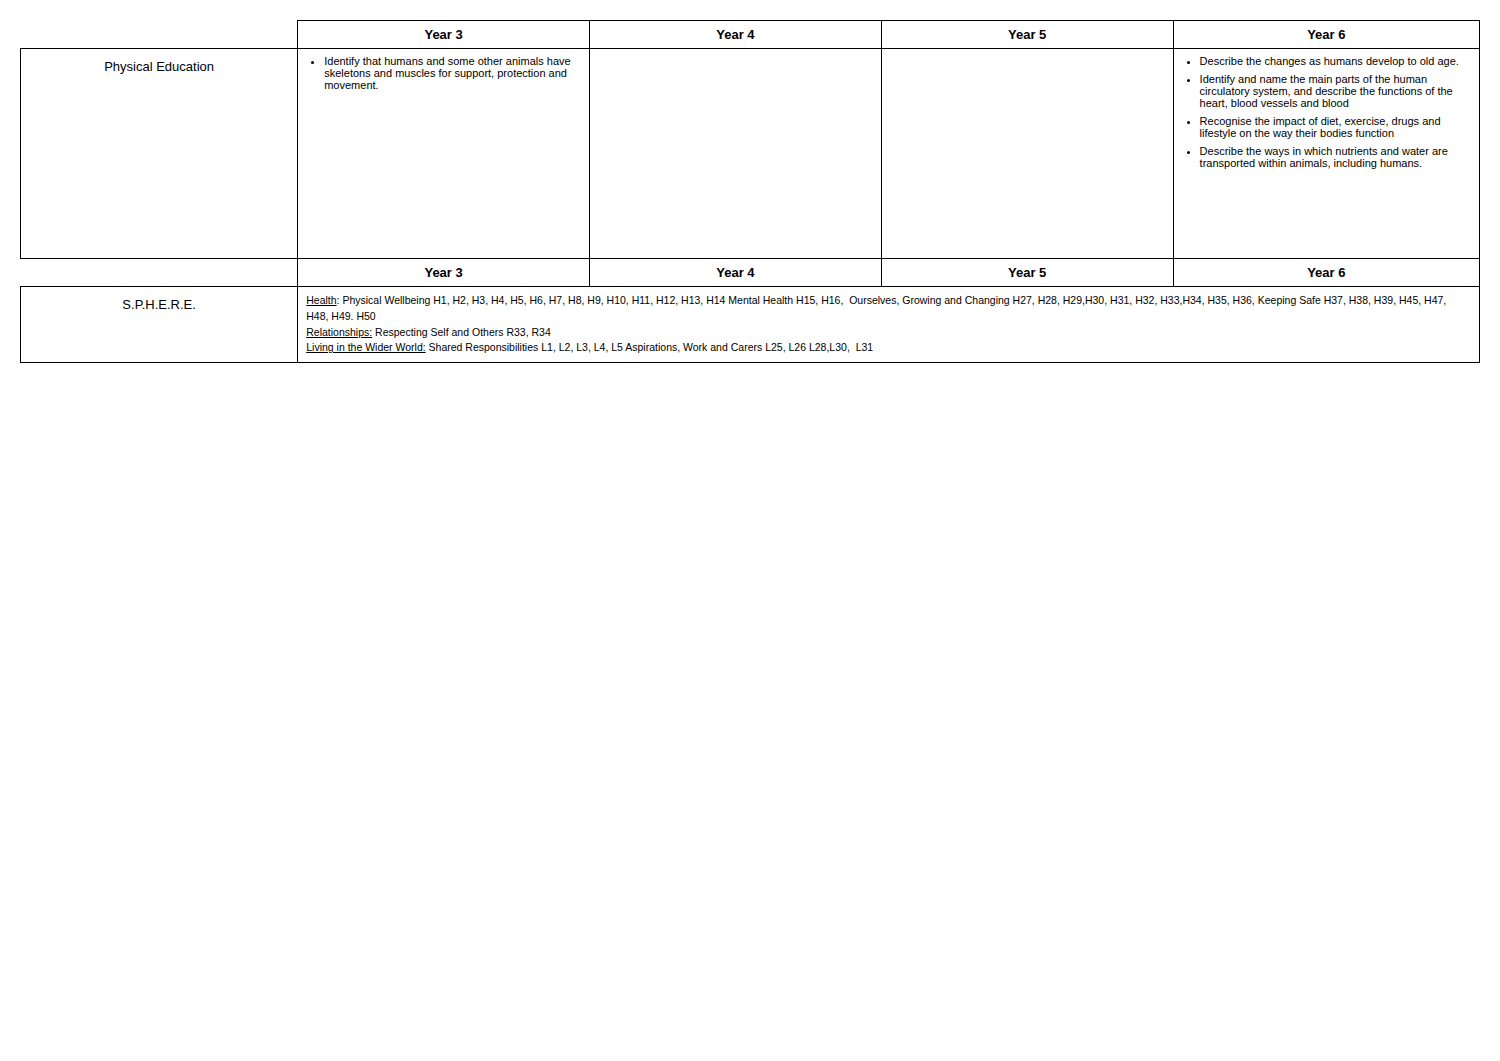| | Year 3 | Year 4 | Year 5 | Year 6 |
| Physical Education | Identify that humans and some other animals have skeletons and muscles for support, protection and movement. | | | Describe the changes as humans develop to old age. Identify and name the main parts of the human circulatory system, and describe the functions of the heart, blood vessels and blood Recognise the impact of diet, exercise, drugs and lifestyle on the way their bodies function Describe the ways in which nutrients and water are transported within animals, including humans. |
| | Year 3 | Year 4 | Year 5 | Year 6 |
| S.P.H.E.R.E. | Health : Physical Wellbeing H1, H2, H3, H4, H5, H6, H7, H8, H9, H10, H11, H12, H13, H14 Mental Health H15, H16, Ourselves, Growing and Changing H27, H28, H29,H30, H31, H32, H33,H34, H35, H36, Keeping Safe H37, H38, H39, H45, H47, H48, H49. H50 Relationships: Respecting Self and Others R33, R34 Living in the Wider World: Shared Responsibilities L1, L2, L3, L4, L5 Aspirations, Work and Carers L25, L26 L28,L30, L31 |